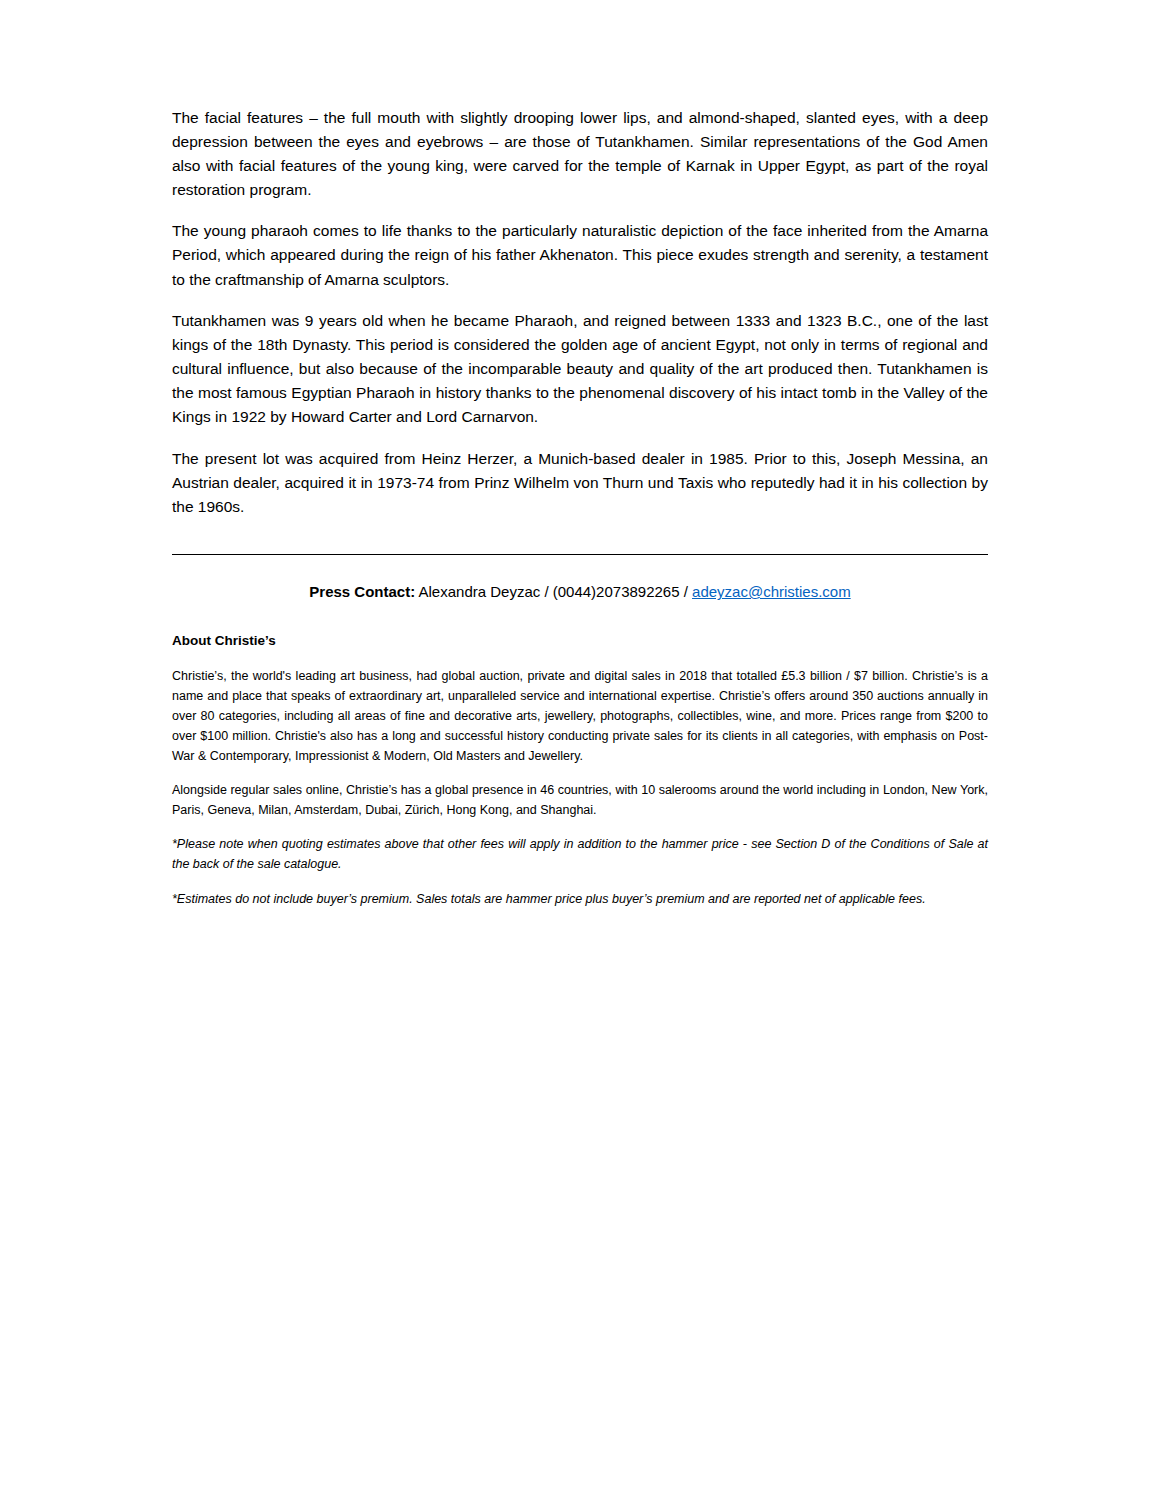The facial features – the full mouth with slightly drooping lower lips, and almond-shaped, slanted eyes, with a deep depression between the eyes and eyebrows – are those of Tutankhamen. Similar representations of the God Amen also with facial features of the young king, were carved for the temple of Karnak in Upper Egypt, as part of the royal restoration program.
The young pharaoh comes to life thanks to the particularly naturalistic depiction of the face inherited from the Amarna Period, which appeared during the reign of his father Akhenaton. This piece exudes strength and serenity, a testament to the craftmanship of Amarna sculptors.
Tutankhamen was 9 years old when he became Pharaoh, and reigned between 1333 and 1323 B.C., one of the last kings of the 18th Dynasty. This period is considered the golden age of ancient Egypt, not only in terms of regional and cultural influence, but also because of the incomparable beauty and quality of the art produced then. Tutankhamen is the most famous Egyptian Pharaoh in history thanks to the phenomenal discovery of his intact tomb in the Valley of the Kings in 1922 by Howard Carter and Lord Carnarvon.
The present lot was acquired from Heinz Herzer, a Munich-based dealer in 1985. Prior to this, Joseph Messina, an Austrian dealer, acquired it in 1973-74 from Prinz Wilhelm von Thurn und Taxis who reputedly had it in his collection by the 1960s.
Press Contact: Alexandra Deyzac / (0044)2073892265 / adeyzac@christies.com
About Christie’s
Christie’s, the world's leading art business, had global auction, private and digital sales in 2018 that totalled £5.3 billion / $7 billion. Christie’s is a name and place that speaks of extraordinary art, unparalleled service and international expertise. Christie’s offers around 350 auctions annually in over 80 categories, including all areas of fine and decorative arts, jewellery, photographs, collectibles, wine, and more. Prices range from $200 to over $100 million. Christie's also has a long and successful history conducting private sales for its clients in all categories, with emphasis on Post-War & Contemporary, Impressionist & Modern, Old Masters and Jewellery.
Alongside regular sales online, Christie’s has a global presence in 46 countries, with 10 salerooms around the world including in London, New York, Paris, Geneva, Milan, Amsterdam, Dubai, Zürich, Hong Kong, and Shanghai.
*Please note when quoting estimates above that other fees will apply in addition to the hammer price - see Section D of the Conditions of Sale at the back of the sale catalogue.
*Estimates do not include buyer’s premium. Sales totals are hammer price plus buyer’s premium and are reported net of applicable fees.